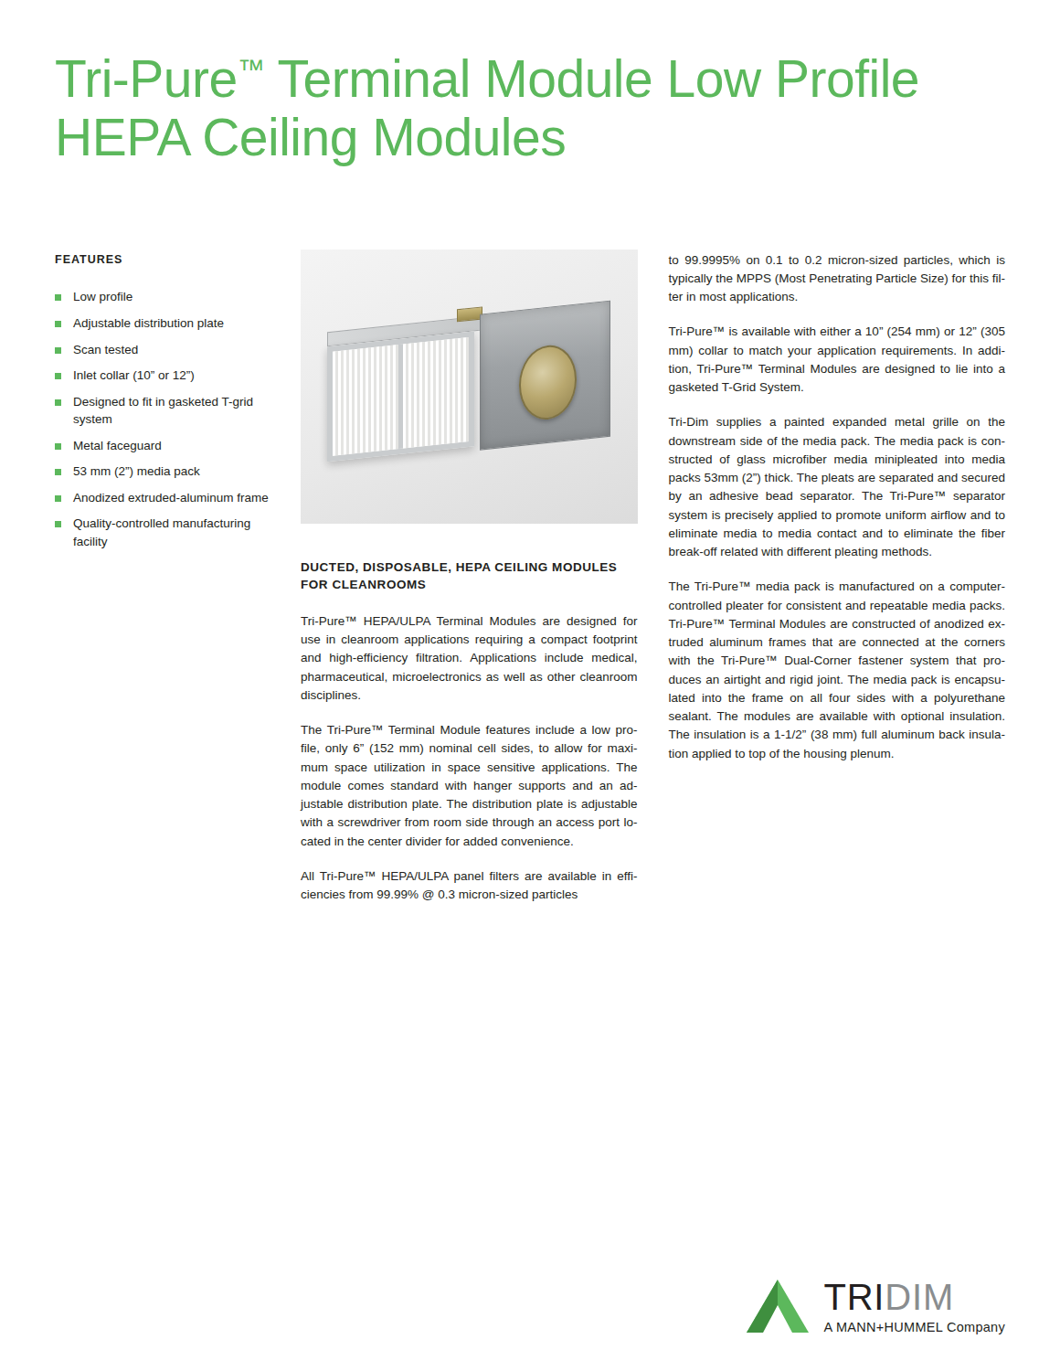Tri-Pure™ Terminal Module Low Profile HEPA Ceiling Modules
FEATURES
Low profile
Adjustable distribution plate
Scan tested
Inlet collar (10” or 12”)
Designed to fit in gasketed T-grid system
Metal faceguard
53 mm (2”) media pack
Anodized extruded-aluminum frame
Quality-controlled manufacturing facility
DUCTED, DISPOSABLE, HEPA CEILING MODULES FOR CLEANROOMS
Tri-Pure™ HEPA/ULPA Terminal Modules are designed for use in cleanroom applications requiring a compact footprint and high-efficiency filtration. Applications include medical, pharmaceutical, microelectronics as well as other cleanroom disciplines.
The Tri-Pure™ Terminal Module features include a low profile, only 6” (152 mm) nominal cell sides, to allow for maximum space utilization in space sensitive applications. The module comes standard with hanger supports and an adjustable distribution plate. The distribution plate is adjustable with a screwdriver from room side through an access port located in the center divider for added convenience.
All Tri-Pure™ HEPA/ULPA panel filters are available in efficiencies from 99.99% @ 0.3 micron-sized particles
to 99.9995% on 0.1 to 0.2 micron-sized particles, which is typically the MPPS (Most Penetrating Particle Size) for this filter in most applications.
Tri-Pure™ is available with either a 10” (254 mm) or 12” (305 mm) collar to match your application requirements. In addition, Tri-Pure™ Terminal Modules are designed to lie into a gasketed T-Grid System.
Tri-Dim supplies a painted expanded metal grille on the downstream side of the media pack. The media pack is constructed of glass microfiber media minipleated into media packs 53mm (2”) thick. The pleats are separated and secured by an adhesive bead separator. The Tri-Pure™ separator system is precisely applied to promote uniform airflow and to eliminate media to media contact and to eliminate the fiber break-off related with different pleating methods.
The Tri-Pure™ media pack is manufactured on a computer-controlled pleater for consistent and repeatable media packs. Tri-Pure™ Terminal Modules are constructed of anodized extruded aluminum frames that are connected at the corners with the Tri-Pure™ Dual-Corner fastener system that produces an airtight and rigid joint. The media pack is encapsulated into the frame on all four sides with a polyurethane sealant. The modules are available with optional insulation. The insulation is a 1-1/2” (38 mm) full aluminum back insulation applied to top of the housing plenum.
TRIDIM
A MANN+HUMMEL Company